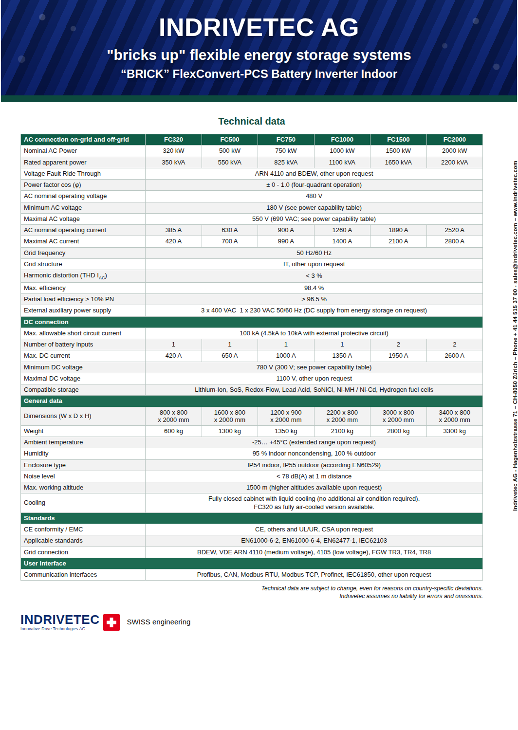INDRIVETEC AG
"bricks up" flexible energy storage systems
“BRICK” FlexConvert-PCS Battery Inverter Indoor
Indrivetec AG - Hagenholzstrasse 71 – CH-8050 Zürich – Phone + 41 44 515 37 00 - sales@indrivetec.com – www.indrivetec.com
Technical data
| AC connection on-grid and off-grid | FC320 | FC500 | FC750 | FC1000 | FC1500 | FC2000 |
| --- | --- | --- | --- | --- | --- | --- |
| Nominal AC Power | 320 kW | 500 kW | 750 kW | 1000 kW | 1500 kW | 2000 kW |
| Rated apparent power | 350 kVA | 550 kVA | 825 kVA | 1100 kVA | 1650 kVA | 2200 kVA |
| Voltage Fault Ride Through | ARN 4110 and BDEW, other upon request |
| Power factor cos (φ) | ± 0 - 1.0 (four-quadrant operation) |
| AC nominal operating voltage | 480 V |
| Minimum AC voltage | 180 V (see power capability table) |
| Maximal AC voltage | 550 V (690 VAC; see power capability table) |
| AC nominal operating current | 385 A | 630 A | 900 A | 1260 A | 1890 A | 2520 A |
| Maximal AC current | 420 A | 700 A | 990 A | 1400 A | 2100 A | 2800 A |
| Grid frequency | 50 Hz/60 Hz |
| Grid structure | IT, other upon request |
| Harmonic distortion (THD I AC ) | < 3 % |
| Max. efficiency | 98.4 % |
| Partial load efficiency > 10% PN | > 96.5 % |
| External auxiliary power supply | 3 x 400 VAC 1 x 230 VAC 50/60 Hz (DC supply from energy storage on request) |
| DC connection |
| Max. allowable short circuit current | 100 kA (4.5kA to 10kA with external protective circuit) |
| Number of battery inputs | 1 | 1 | 1 | 1 | 2 | 2 |
| Max. DC current | 420 A | 650 A | 1000 A | 1350 A | 1950 A | 2600 A |
| Minimum DC voltage | 780 V (300 V; see power capability table) |
| Maximal DC voltage | 1100 V, other upon request |
| Compatible storage | Lithium-Ion, SoS, Redox-Flow, Lead Acid, SoNiCl, Ni-MH / Ni-Cd, Hydrogen fuel cells |
| General data |
| Dimensions (W x D x H) | 800 x 800 x 2000 mm | 1600 x 800 x 2000 mm | 1200 x 900 x 2000 mm | 2200 x 800 x 2000 mm | 3000 x 800 x 2000 mm | 3400 x 800 x 2000 mm |
| Weight | 600 kg | 1300 kg | 1350 kg | 2100 kg | 2800 kg | 3300 kg |
| Ambient temperature | -25… +45°C (extended range upon request) |
| Humidity | 95 % indoor noncondensing, 100 % outdoor |
| Enclosure type | IP54 indoor, IP55 outdoor (according EN60529) |
| Noise level | < 78 dB(A) at 1 m distance |
| Max. working altitude | 1500 m (higher altitudes available upon request) |
| Cooling | Fully closed cabinet with liquid cooling (no additional air condition required). FC320 as fully air-cooled version available. |
| Standards |
| CE conformity / EMC | CE, others and UL/UR, CSA upon request |
| Applicable standards | EN61000-6-2, EN61000-6-4, EN62477-1, IEC62103 |
| Grid connection | BDEW, VDE ARN 4110 (medium voltage), 4105 (low voltage), FGW TR3, TR4, TR8 |
| User Interface |
| Communication interfaces | Profibus, CAN, Modbus RTU, Modbus TCP, Profinet, IEC61850, other upon request |
Technical data are subject to change, even for reasons on country-specific deviations.
Indrivetec assumes no liability for errors and omissions.
INDRIVETEC
Innovative Drive Technologies AG
SWISS engineering